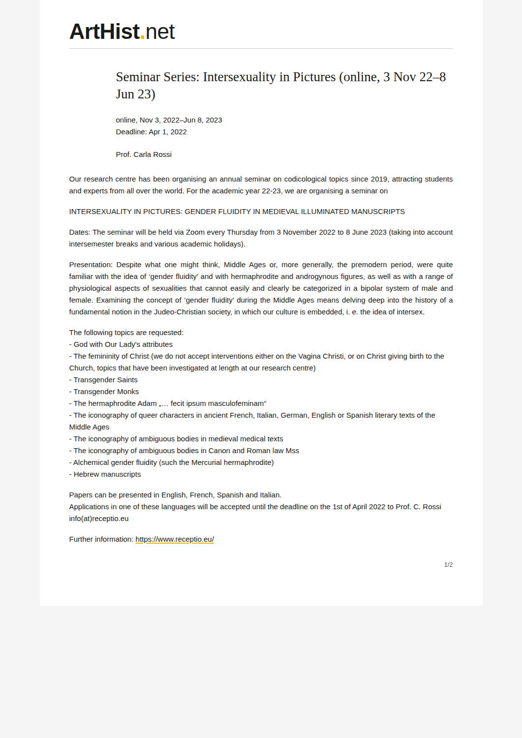ArtHist. net
Seminar Series: Intersexuality in Pictures (online, 3 Nov 22–8 Jun 23)
online, Nov 3, 2022–Jun 8, 2023
Deadline: Apr 1, 2022
Prof. Carla Rossi
Our research centre has been organising an annual seminar on codicological topics since 2019, attracting students and experts from all over the world. For the academic year 22-23, we are organising a seminar on
INTERSEXUALITY IN PICTURES: GENDER FLUIDITY IN MEDIEVAL ILLUMINATED MANUSCRIPTS
Dates: The seminar will be held via Zoom every Thursday from 3 November 2022 to 8 June 2023 (taking into account intersemester breaks and various academic holidays).
Presentation: Despite what one might think, Middle Ages or, more generally, the premodern period, were quite familiar with the idea of ‘gender fluidity’ and with hermaphrodite and androgynous figures, as well as with a range of physiological aspects of sexualities that cannot easily and clearly be categorized in a bipolar system of male and female. Examining the concept of ‘gender fluidity’ during the Middle Ages means delving deep into the history of a fundamental notion in the Judeo-Christian society, in which our culture is embedded, i. e. the idea of intersex.
The following topics are requested:
- God with Our Lady's attributes
- The femininity of Christ (we do not accept interventions either on the Vagina Christi, or on Christ giving birth to the Church, topics that have been investigated at length at our research centre)
- Transgender Saints
- Transgender Monks
- The hermaphrodite Adam „… fecit ipsum masculofeminam“
- The iconography of queer characters in ancient French, Italian, German, English or Spanish literary texts of the Middle Ages
- The iconography of ambiguous bodies in medieval medical texts
- The iconography of ambiguous bodies in Canon and Roman law Mss
- Alchemical gender fluidity (such the Mercurial hermaphrodite)
- Hebrew manuscripts
Papers can be presented in English, French, Spanish and Italian.
Applications in one of these languages will be accepted until the deadline on the 1st of April 2022 to Prof. C. Rossi info(at)receptio.eu
Further information: https://www.receptio.eu/
1/2